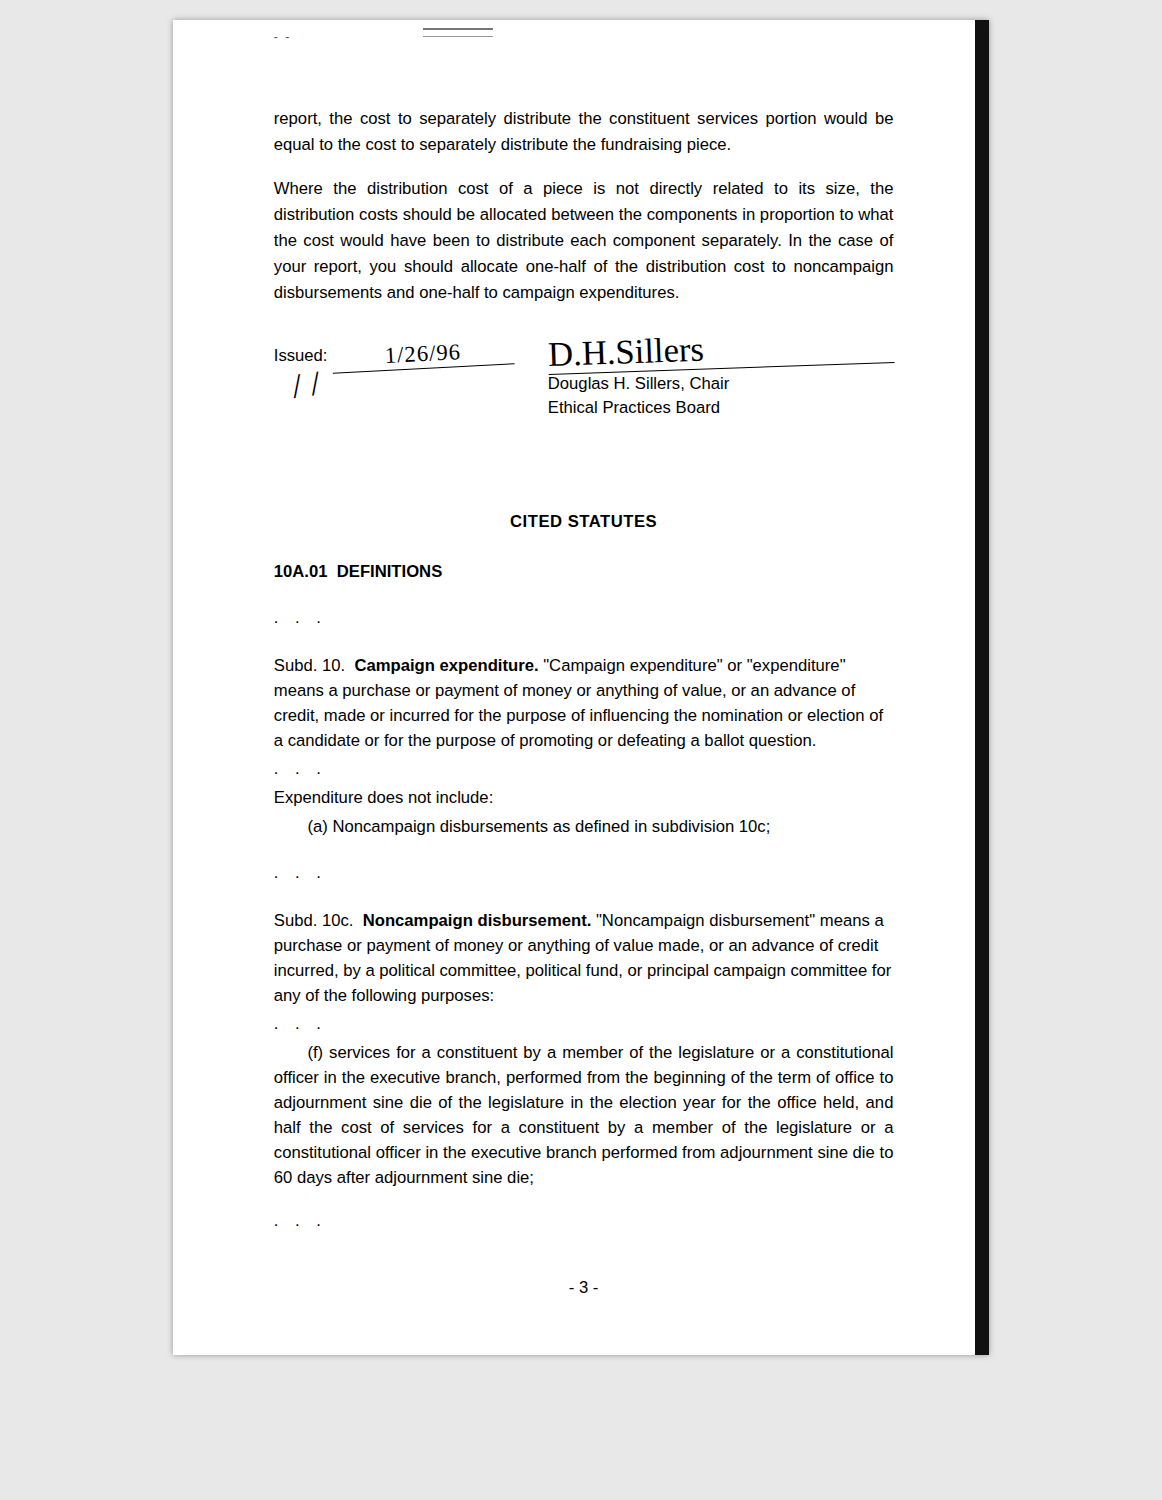- -
report, the cost to separately distribute the constituent services portion would be equal to the cost to separately distribute the fundraising piece.
Where the distribution cost of a piece is not directly related to its size, the distribution costs should be allocated between the components in proportion to what the cost would have been to distribute each component separately. In the case of your report, you should allocate one-half of the distribution cost to noncampaign disbursements and one-half to campaign expenditures.
Issued: 1/26/96 / /
D.H.Sillers
Douglas H. Sillers, Chair
Ethical Practices Board
CITED STATUTES
10A.01 DEFINITIONS
. . .
Subd. 10. Campaign expenditure. "Campaign expenditure" or "expenditure" means a purchase or payment of money or anything of value, or an advance of credit, made or incurred for the purpose of influencing the nomination or election of a candidate or for the purpose of promoting or defeating a ballot question.
. . .
Expenditure does not include:
(a) Noncampaign disbursements as defined in subdivision 10c;
. . .
Subd. 10c. Noncampaign disbursement. "Noncampaign disbursement" means a purchase or payment of money or anything of value made, or an advance of credit incurred, by a political committee, political fund, or principal campaign committee for any of the following purposes:
. . .
(f) services for a constituent by a member of the legislature or a constitutional officer in the executive branch, performed from the beginning of the term of office to adjournment sine die of the legislature in the election year for the office held, and half the cost of services for a constituent by a member of the legislature or a constitutional officer in the executive branch performed from adjournment sine die to 60 days after adjournment sine die;
. . .
- 3 -